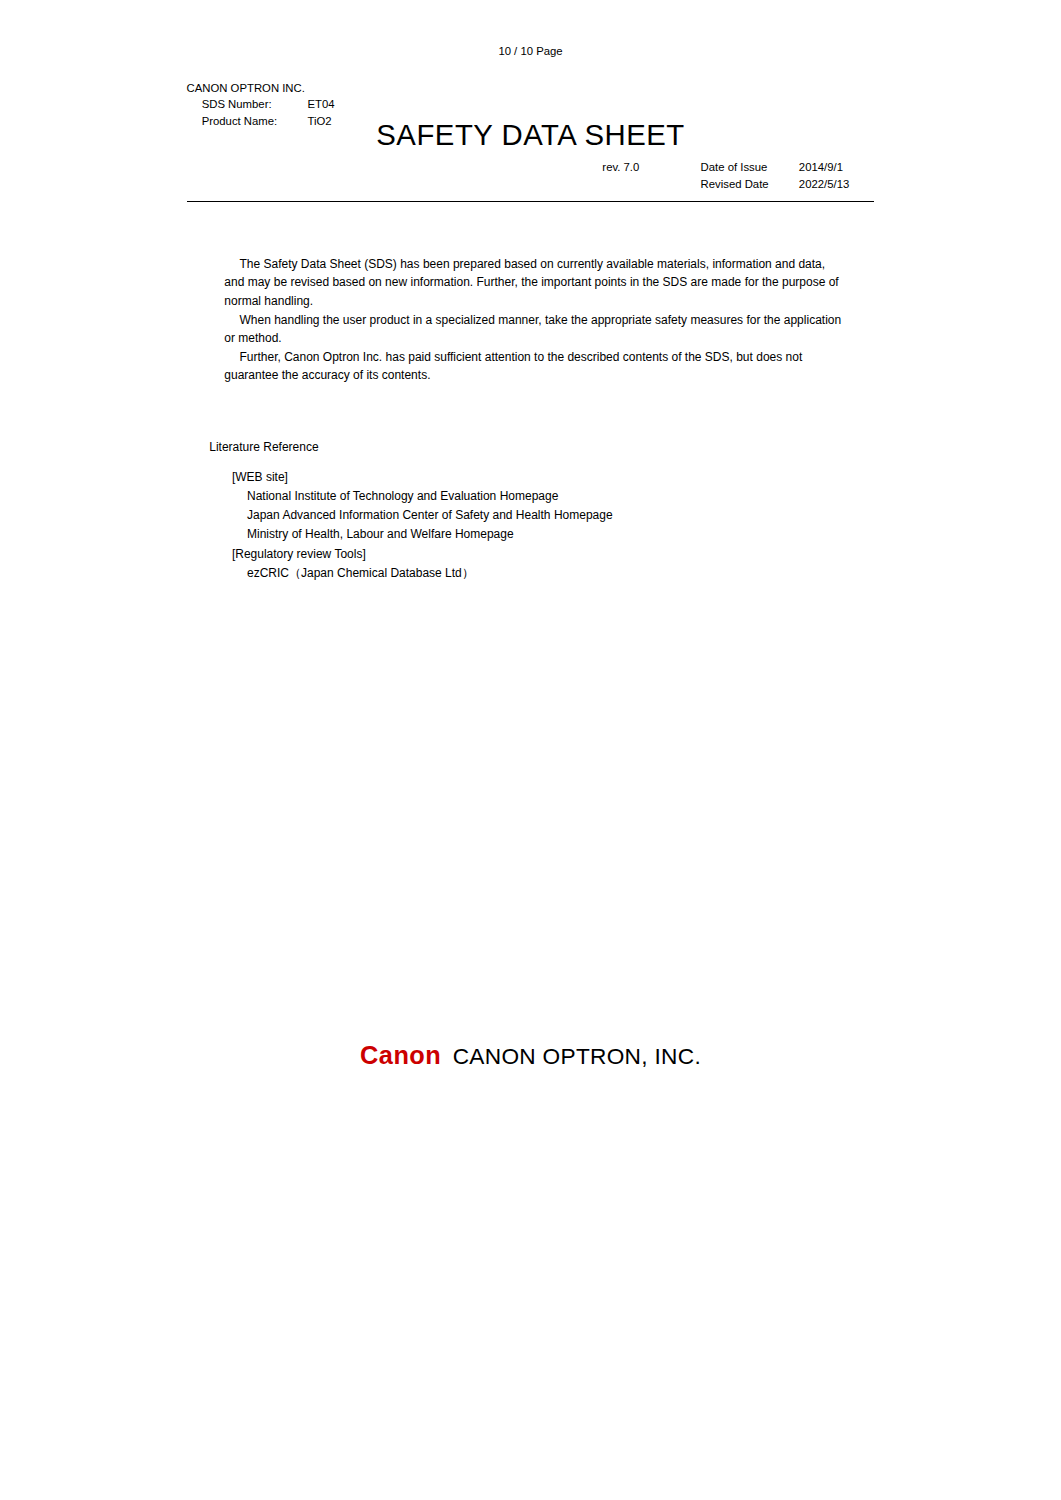10 / 10 Page
CANON OPTRON INC.
SDS Number: ET04
Product Name: TiO2
SAFETY DATA SHEET
rev. 7.0 Date of Issue 2014/9/1
Revised Date 2022/5/13
The Safety Data Sheet (SDS) has been prepared based on currently available materials, information and data, and may be revised based on new information. Further, the important points in the SDS are made for the purpose of normal handling.
When handling the user product in a specialized manner, take the appropriate safety measures for the application or method.
Further, Canon Optron Inc. has paid sufficient attention to the described contents of the SDS, but does not guarantee the accuracy of its contents.
Literature Reference
[WEB site]
National Institute of Technology and Evaluation Homepage
Japan Advanced Information Center of Safety and Health Homepage
Ministry of Health, Labour and Welfare Homepage
[Regulatory review Tools]
ezCRIC（Japan Chemical Database Ltd）
Canon CANON OPTRON, INC.